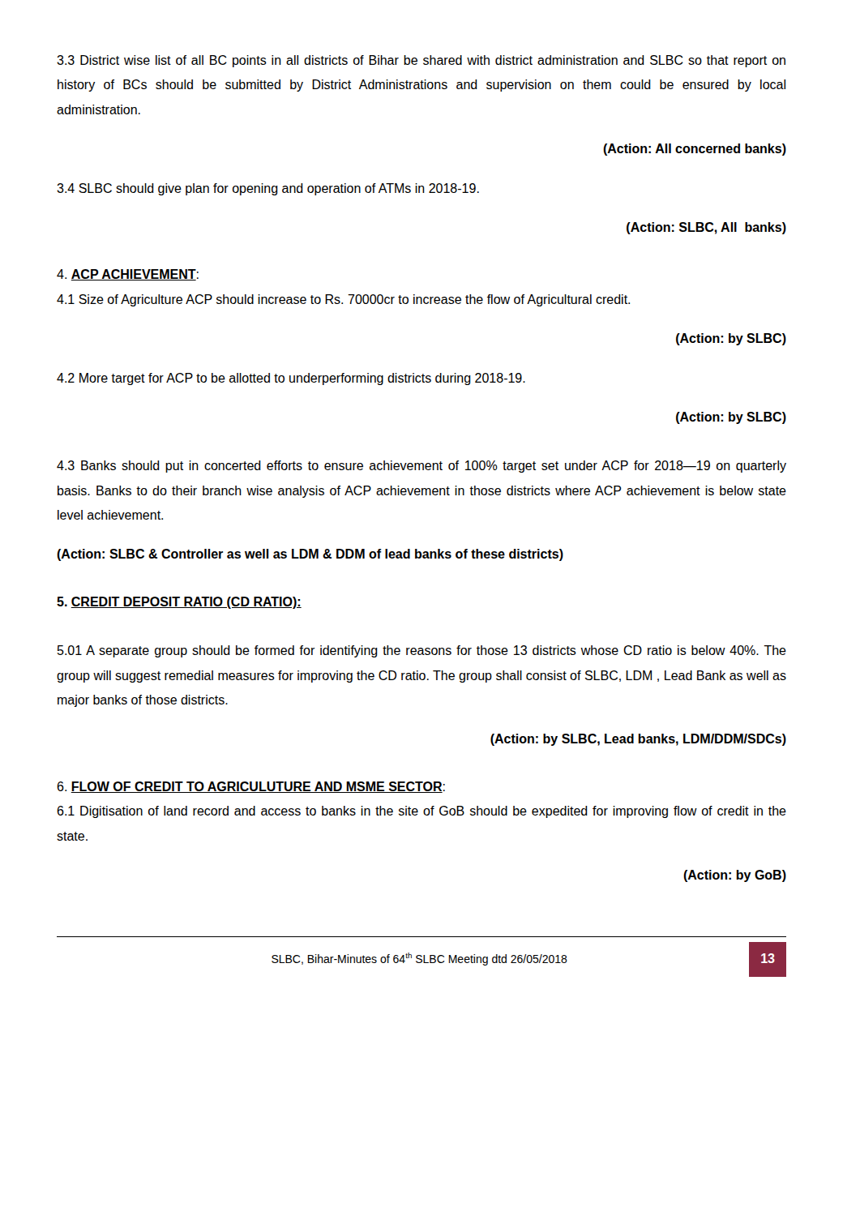3.3 District wise list of all BC points in all districts of Bihar be shared with district administration and SLBC so that report on history of BCs should be submitted by District Administrations and supervision on them could be ensured by local administration.
(Action: All concerned banks)
3.4 SLBC should give plan for opening and operation of ATMs in 2018-19.
(Action: SLBC, All banks)
4. ACP ACHIEVEMENT:
4.1 Size of Agriculture ACP should increase to Rs. 70000cr to increase the flow of Agricultural credit.
(Action: by SLBC)
4.2 More target for ACP to be allotted to underperforming districts during 2018-19.
(Action: by SLBC)
4.3 Banks should put in concerted efforts to ensure achievement of 100% target set under ACP for 2018—19 on quarterly basis. Banks to do their branch wise analysis of ACP achievement in those districts where ACP achievement is below state level achievement.
(Action: SLBC & Controller as well as LDM & DDM of lead banks of these districts)
5. CREDIT DEPOSIT RATIO (CD RATIO):
5.01 A separate group should be formed for identifying the reasons for those 13 districts whose CD ratio is below 40%. The group will suggest remedial measures for improving the CD ratio. The group shall consist of SLBC, LDM , Lead Bank as well as major banks of those districts.
(Action: by SLBC, Lead banks, LDM/DDM/SDCs)
6. FLOW OF CREDIT TO AGRICULUTURE AND MSME SECTOR:
6.1 Digitisation of land record and access to banks in the site of GoB should be expedited for improving flow of credit in the state.
(Action: by GoB)
SLBC, Bihar-Minutes of 64th SLBC Meeting dtd 26/05/2018
13